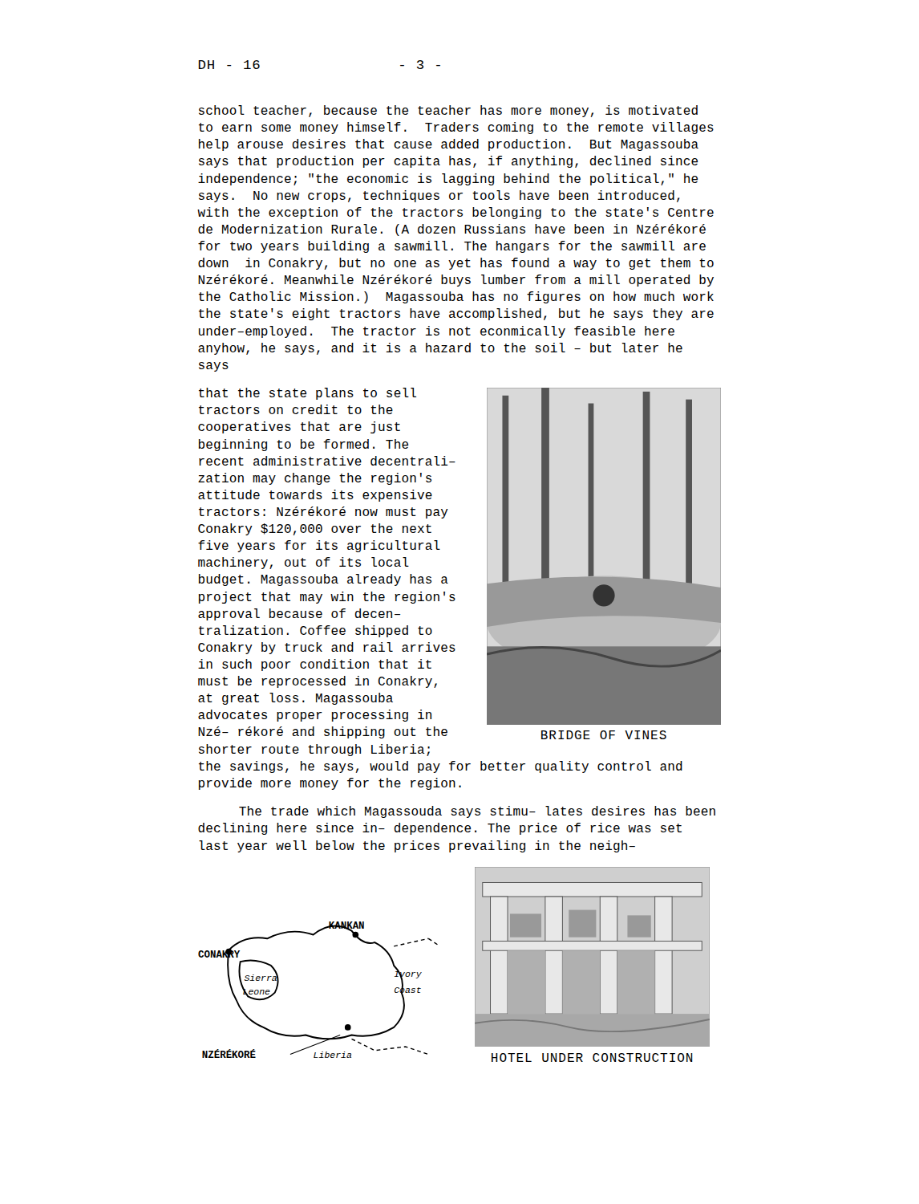DH - 16 - 3 -
school teacher, because the teacher has more money, is motivated to earn some money himself. Traders coming to the remote villages help arouse desires that cause added production. But Magassouba says that production per capita has, if anything, declined since independence; "the economic is lagging behind the political," he says. No new crops, techniques or tools have been introduced, with the exception of the tractors belonging to the state's Centre de Modernization Rurale. (A dozen Russians have been in Nzérékoré for two years building a sawmill. The hangars for the sawmill are down in Conakry, but no one as yet has found a way to get them to Nzérékoré. Meanwhile Nzérékoré buys lumber from a mill operated by the Catholic Mission.) Magassouba has no figures on how much work the state's eight tractors have accomplished, but he says they are under–employed. The tractor is not econmically feasible here anyhow, he says, and it is a hazard to the soil – but later he says
BRIDGE OF VINES
that the state plans to sell tractors on credit to the cooperatives that are just beginning to be formed. The recent administrative decentrali– zation may change the region's attitude towards its expensive tractors: Nzérékoré now must pay Conakry $120,000 over the next five years for its agricultural machinery, out of its local budget. Magassouba already has a project that may win the region's approval because of decen– tralization. Coffee shipped to Conakry by truck and rail arrives in such poor condition that it must be reprocessed in Conakry, at great loss. Magassouba advocates proper processing in Nzé– rékoré and shipping out the shorter route through Liberia; the savings, he says, would pay for better quality control and provide more money for the region.
The trade which Magassouda says stimu– lates desires has been declining here since in– dependence. The price of rice was set last year well below the prices prevailing in the neigh–
HOTEL UNDER CONSTRUCTION